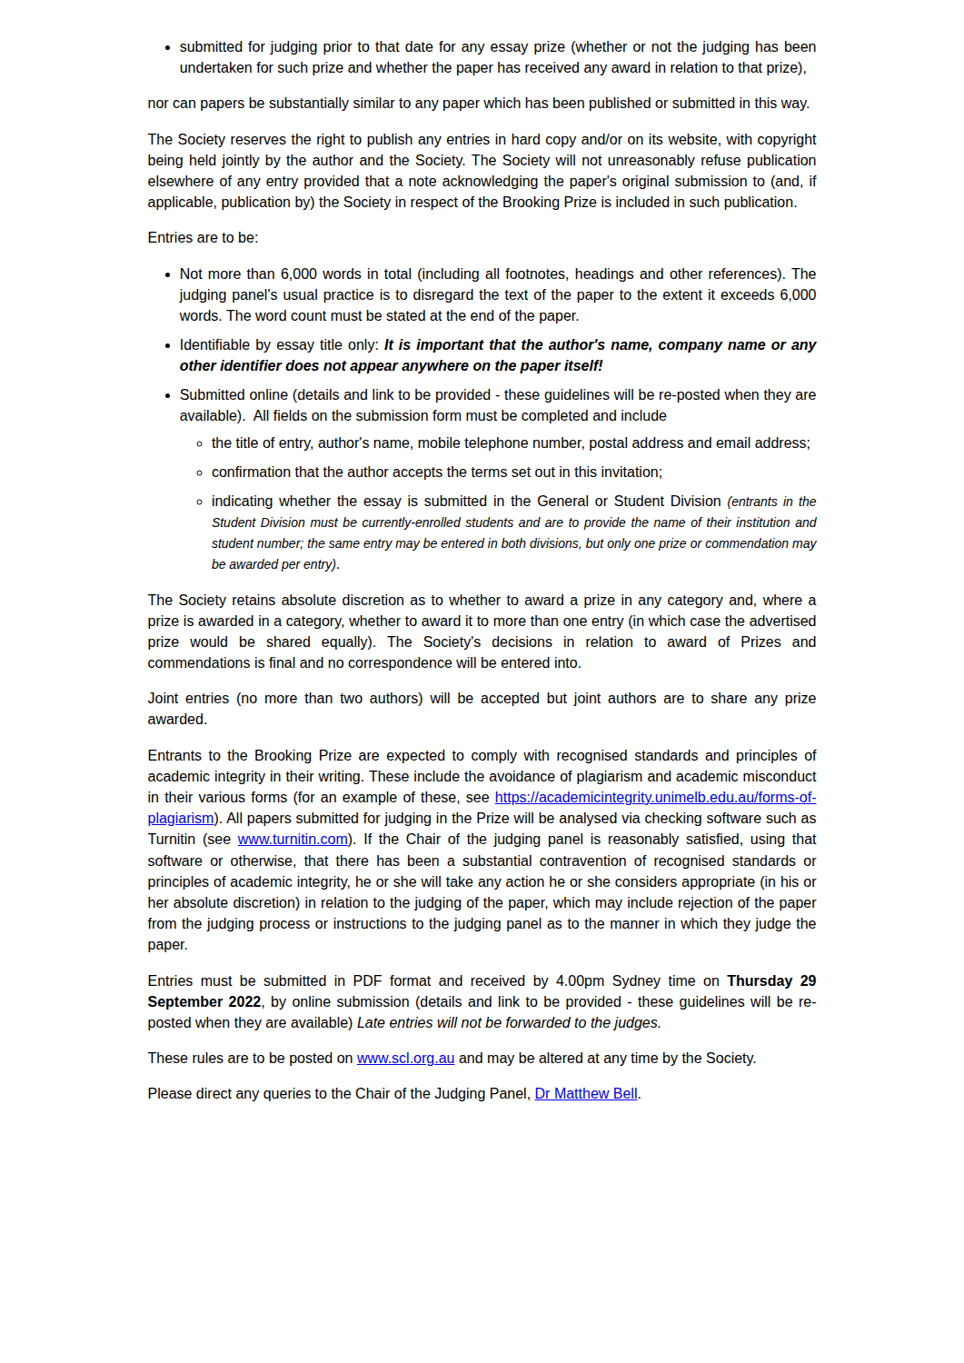submitted for judging prior to that date for any essay prize (whether or not the judging has been undertaken for such prize and whether the paper has received any award in relation to that prize),
nor can papers be substantially similar to any paper which has been published or submitted in this way.
The Society reserves the right to publish any entries in hard copy and/or on its website, with copyright being held jointly by the author and the Society. The Society will not unreasonably refuse publication elsewhere of any entry provided that a note acknowledging the paper's original submission to (and, if applicable, publication by) the Society in respect of the Brooking Prize is included in such publication.
Entries are to be:
Not more than 6,000 words in total (including all footnotes, headings and other references). The judging panel's usual practice is to disregard the text of the paper to the extent it exceeds 6,000 words. The word count must be stated at the end of the paper.
Identifiable by essay title only: It is important that the author's name, company name or any other identifier does not appear anywhere on the paper itself!
Submitted online (details and link to be provided - these guidelines will be re-posted when they are available). All fields on the submission form must be completed and include
the title of entry, author's name, mobile telephone number, postal address and email address;
confirmation that the author accepts the terms set out in this invitation;
indicating whether the essay is submitted in the General or Student Division (entrants in the Student Division must be currently-enrolled students and are to provide the name of their institution and student number; the same entry may be entered in both divisions, but only one prize or commendation may be awarded per entry).
The Society retains absolute discretion as to whether to award a prize in any category and, where a prize is awarded in a category, whether to award it to more than one entry (in which case the advertised prize would be shared equally). The Society's decisions in relation to award of Prizes and commendations is final and no correspondence will be entered into.
Joint entries (no more than two authors) will be accepted but joint authors are to share any prize awarded.
Entrants to the Brooking Prize are expected to comply with recognised standards and principles of academic integrity in their writing. These include the avoidance of plagiarism and academic misconduct in their various forms (for an example of these, see https://academicintegrity.unimelb.edu.au/forms-of-plagiarism). All papers submitted for judging in the Prize will be analysed via checking software such as Turnitin (see www.turnitin.com). If the Chair of the judging panel is reasonably satisfied, using that software or otherwise, that there has been a substantial contravention of recognised standards or principles of academic integrity, he or she will take any action he or she considers appropriate (in his or her absolute discretion) in relation to the judging of the paper, which may include rejection of the paper from the judging process or instructions to the judging panel as to the manner in which they judge the paper.
Entries must be submitted in PDF format and received by 4.00pm Sydney time on Thursday 29 September 2022, by online submission (details and link to be provided - these guidelines will be re-posted when they are available) Late entries will not be forwarded to the judges.
These rules are to be posted on www.scl.org.au and may be altered at any time by the Society.
Please direct any queries to the Chair of the Judging Panel, Dr Matthew Bell.